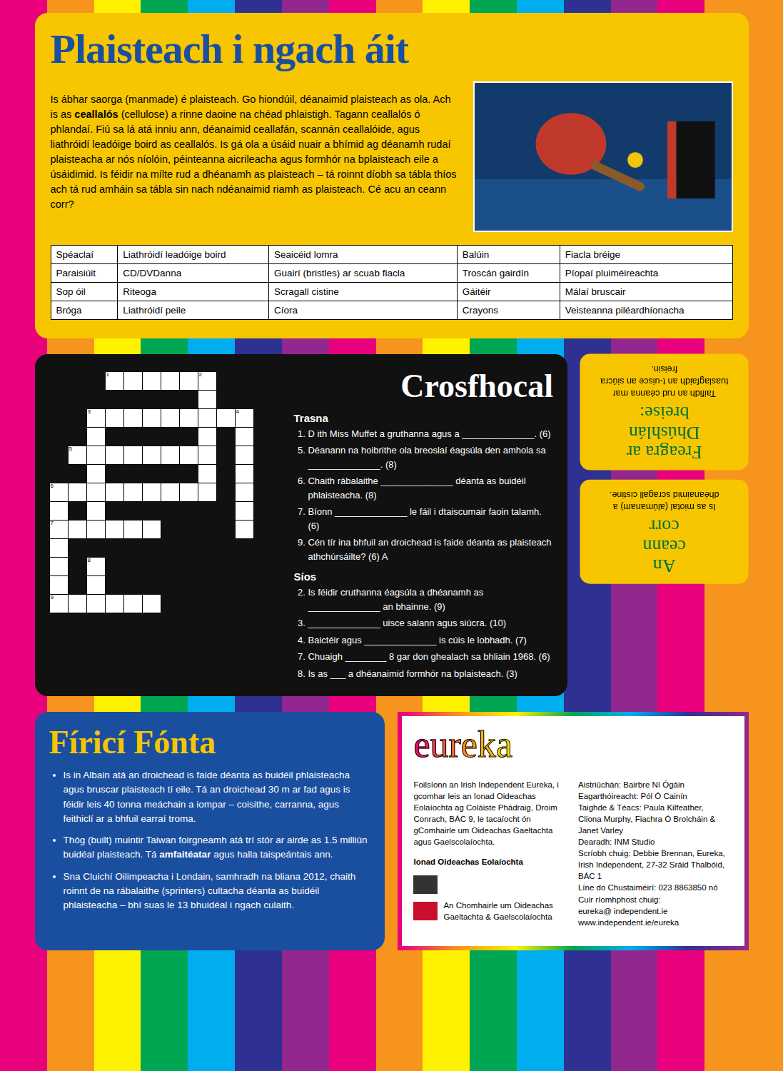Plaisteach i ngach áit
Is ábhar saorga (manmade) é plaisteach. Go hiondúil, déanaimid plaisteach as ola. Ach is as ceallalós (cellulose) a rinne daoine na chéad phlaistigh. Tagann ceallalós ó phlandaí. Fiú sa lá atá inniu ann, déanaimid ceallafán, scannán ceallalóide, agus liathróidí leadóige boird as ceallalós. Is gá ola a úsáid nuair a bhímid ag déanamh rudaí plaisteacha ar nós níolóin, péinteanna aicrileacha agus formhór na bplaisteach eile a úsáidimid. Is féidir na mílte rud a dhéanamh as plaisteach – tá roinnt díobh sa tábla thíos ach tá rud amháin sa tábla sin nach ndéanaimid riamh as plaisteach. Cé acu an ceann corr?
| Spéaclaí | Liathróidí leadóige boird | Seaicéid lomra | Balúin | Fiacla bréige |
| Paraisiúit | CD/DVDanna | Guairí (bristles) ar scuab fiacla | Troscán gairdín | Píopaí pluiméireachta |
| Sop óil | Riteoga | Scragall cistine | Gáitéir | Málaí bruscair |
| Bróga | Liathróidí peile | Cíora | Crayons | Veisteanna piléardhíonacha |
| | | | 1 | | | | | 2 | | | |
| | | 3 | | | | | | | | 4 | |
| | 5 | | | | | | | | | | |
| 6 | | | | | | | | | | | |
| 7 | | | | | | | | | | | |
| | | 8 | | | | | | | | | |
| 9 | | | | | | | | | | | |
Crosfhocal
Trasna
D ith Miss Muffet a gruthanna agus a ______________. (6)
Déanann na hoibrithe ola breoslaí éagsúla den amhola sa ______________. (8)
Chaith rábalaithe ______________ déanta as buidéil phlaisteacha. (8)
Bíonn ______________ le fáil i dtaiscumair faoin talamh. (6)
Cén tír ina bhfuil an droichead is faide déanta as plaisteach athchúrsáilte? (6) A
Síos
Is féidir cruthanna éagsúla a dhéanamh as ______________ an bhainne. (9)
______________ uisce salann agus siúcra. (10)
Baictéir agus ______________ is cúis le lobhadh. (7)
Chuaigh ________ 8 gar don ghealach sa bhliain 1968. (6)
Is as ___ a dhéanaimid formhór na bplaisteach. (3)
Freagra ar
Dhúshlán
breise:
Taifidh an rud céanna mar tuaslagfaidh an t-uisce an siúcra freisin.
An
ceann
corr
Is as miotal (alúmanam) a dhéanaimid scragall cistine.
Fíricí Fónta
Is in Albain atá an droichead is faide déanta as buidéil phlaisteacha agus bruscar plaisteach tí eile. Tá an droichead 30 m ar fad agus is féidir leis 40 tonna meáchain a iompar – coisithe, carranna, agus feithiclí ar a bhfuil earraí troma.
Thóg (built) muintir Taiwan foirgneamh atá trí stór ar airde as 1.5 milliún buidéal plaisteach. Tá amfaitéatar agus halla taispeántais ann.
Sna Cluichí Oilimpeacha i Londain, samhradh na bliana 2012, chaith roinnt de na rábalaithe (sprinters) cultacha déanta as buidéil phlaisteacha – bhí suas le 13 bhuidéal i ngach culaith.
eureka
Foilsíonn an Irish Independent Eureka, i gcomhar leis an Ionad Oideachas Eolaíochta ag Coláiste Phádraig, Droim Conrach, BÁC 9, le tacaíocht ón gComhairle um Oideachas Gaeltachta agus Gaelscolaíochta.
Ionad Oideachas Eolaíochta
An Chomhairle um Oideachas
Gaeltachta & Gaelscolaíochta
Aistriúchán: Bairbre Ní Ógáin
Eagarthóireacht: Pól Ó Cainín
Taighde & Téacs: Paula Kilfeather,
Cliona Murphy, Fiachra Ó Brolcháin &
Janet Varley
Dearadh: INM Studio
Scríobh chuig: Debbie Brennan, Eureka,
Irish Independent, 27-32 Sráid Thalbóid, BÁC 1
Líne do Chustaiméirí: 023 8863850 nó
Cuir ríomhphost chuig:
eureka@ independent.ie
www.independent.ie/eureka